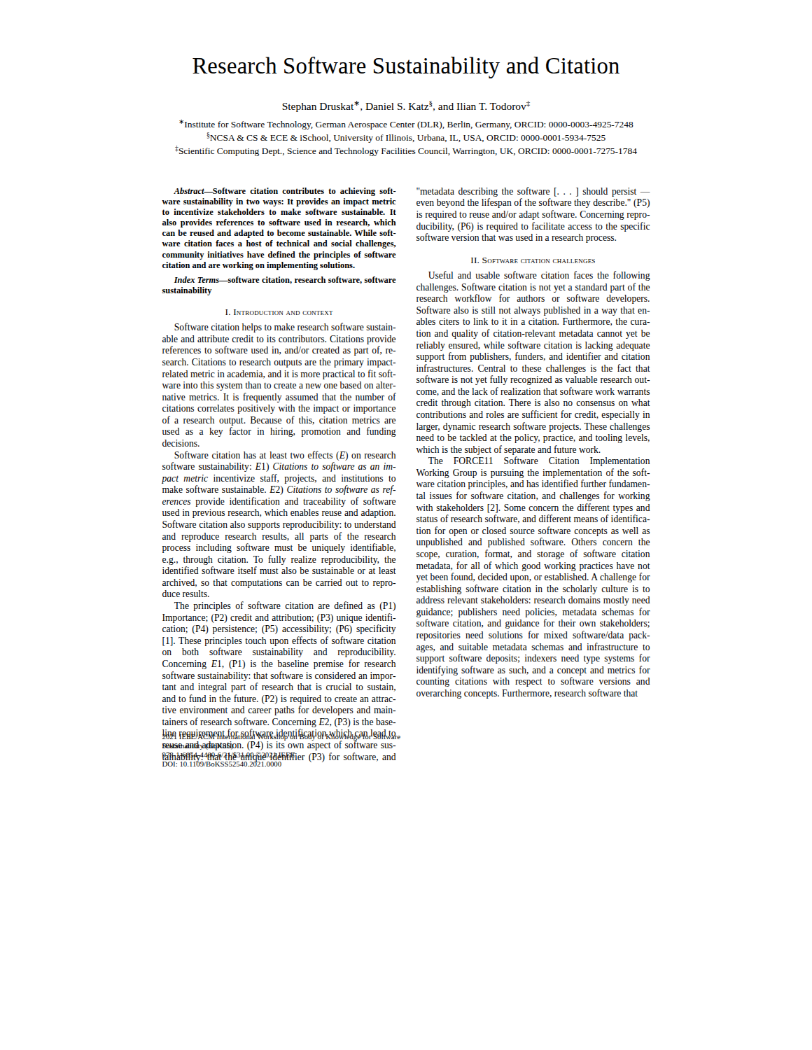Research Software Sustainability and Citation
Stephan Druskat∗, Daniel S. Katz§, and Ilian T. Todorov‡
∗Institute for Software Technology, German Aerospace Center (DLR), Berlin, Germany, ORCID: 0000-0003-4925-7248
§NCSA & CS & ECE & iSchool, University of Illinois, Urbana, IL, USA, ORCID: 0000-0001-5934-7525
‡Scientific Computing Dept., Science and Technology Facilities Council, Warrington, UK, ORCID: 0000-0001-7275-1784
Abstract—Software citation contributes to achieving software sustainability in two ways: It provides an impact metric to incentivize stakeholders to make software sustainable. It also provides references to software used in research, which can be reused and adapted to become sustainable. While software citation faces a host of technical and social challenges, community initiatives have defined the principles of software citation and are working on implementing solutions.
Index Terms—software citation, research software, software sustainability
I. Introduction and context
Software citation helps to make research software sustainable and attribute credit to its contributors. Citations provide references to software used in, and/or created as part of, research. Citations to research outputs are the primary impact-related metric in academia, and it is more practical to fit software into this system than to create a new one based on alternative metrics. It is frequently assumed that the number of citations correlates positively with the impact or importance of a research output. Because of this, citation metrics are used as a key factor in hiring, promotion and funding decisions.
Software citation has at least two effects (E) on research software sustainability: E1) Citations to software as an impact metric incentivize staff, projects, and institutions to make software sustainable. E2) Citations to software as references provide identification and traceability of software used in previous research, which enables reuse and adaption. Software citation also supports reproducibility: to understand and reproduce research results, all parts of the research process including software must be uniquely identifiable, e.g., through citation. To fully realize reproducibility, the identified software itself must also be sustainable or at least archived, so that computations can be carried out to reproduce results.
The principles of software citation are defined as (P1) Importance; (P2) credit and attribution; (P3) unique identification; (P4) persistence; (P5) accessibility; (P6) specificity [1]. These principles touch upon effects of software citation on both software sustainability and reproducibility. Concerning E1, (P1) is the baseline premise for research software sustainability: that software is considered an important and integral part of research that is crucial to sustain, and to fund in the future. (P2) is required to create an attractive environment and career paths for developers and maintainers of research software. Concerning E2, (P3) is the baseline requirement for software identification which can lead to reuse and adaptation. (P4) is its own aspect of software sustainability: that the unique identifier (P3) for software, and "metadata describing the software [. . . ] should persist — even beyond the lifespan of the software they describe." (P5) is required to reuse and/or adapt software. Concerning reproducibility, (P6) is required to facilitate access to the specific software version that was used in a research process.
II. Software citation challenges
Useful and usable software citation faces the following challenges. Software citation is not yet a standard part of the research workflow for authors or software developers. Software also is still not always published in a way that enables citers to link to it in a citation. Furthermore, the curation and quality of citation-relevant metadata cannot yet be reliably ensured, while software citation is lacking adequate support from publishers, funders, and identifier and citation infrastructures. Central to these challenges is the fact that software is not yet fully recognized as valuable research outcome, and the lack of realization that software work warrants credit through citation. There is also no consensus on what contributions and roles are sufficient for credit, especially in larger, dynamic research software projects. These challenges need to be tackled at the policy, practice, and tooling levels, which is the subject of separate and future work.
The FORCE11 Software Citation Implementation Working Group is pursuing the implementation of the software citation principles, and has identified further fundamental issues for software citation, and challenges for working with stakeholders [2]. Some concern the different types and status of research software, and different means of identification for open or closed source software concepts as well as unpublished and published software. Others concern the scope, curation, format, and storage of software citation metadata, for all of which good working practices have not yet been found, decided upon, or established. A challenge for establishing software citation in the scholarly culture is to address relevant stakeholders: research domains mostly need guidance; publishers need policies, metadata schemas for software citation, and guidance for their own stakeholders; repositories need solutions for mixed software/data packages, and suitable metadata schemas and infrastructure to support software deposits; indexers need type systems for identifying software as such, and a concept and metrics for counting citations with respect to software versions and overarching concepts. Furthermore, research software that
2021 IEEE/ACM International Workshop on Body of Knowledge for Software Sustainability (BoKSS)
978-1-6654-4460-6/21/$31.00 ©2021 IEEE
DOI: 10.1109/BoKSS52540.2021.0000